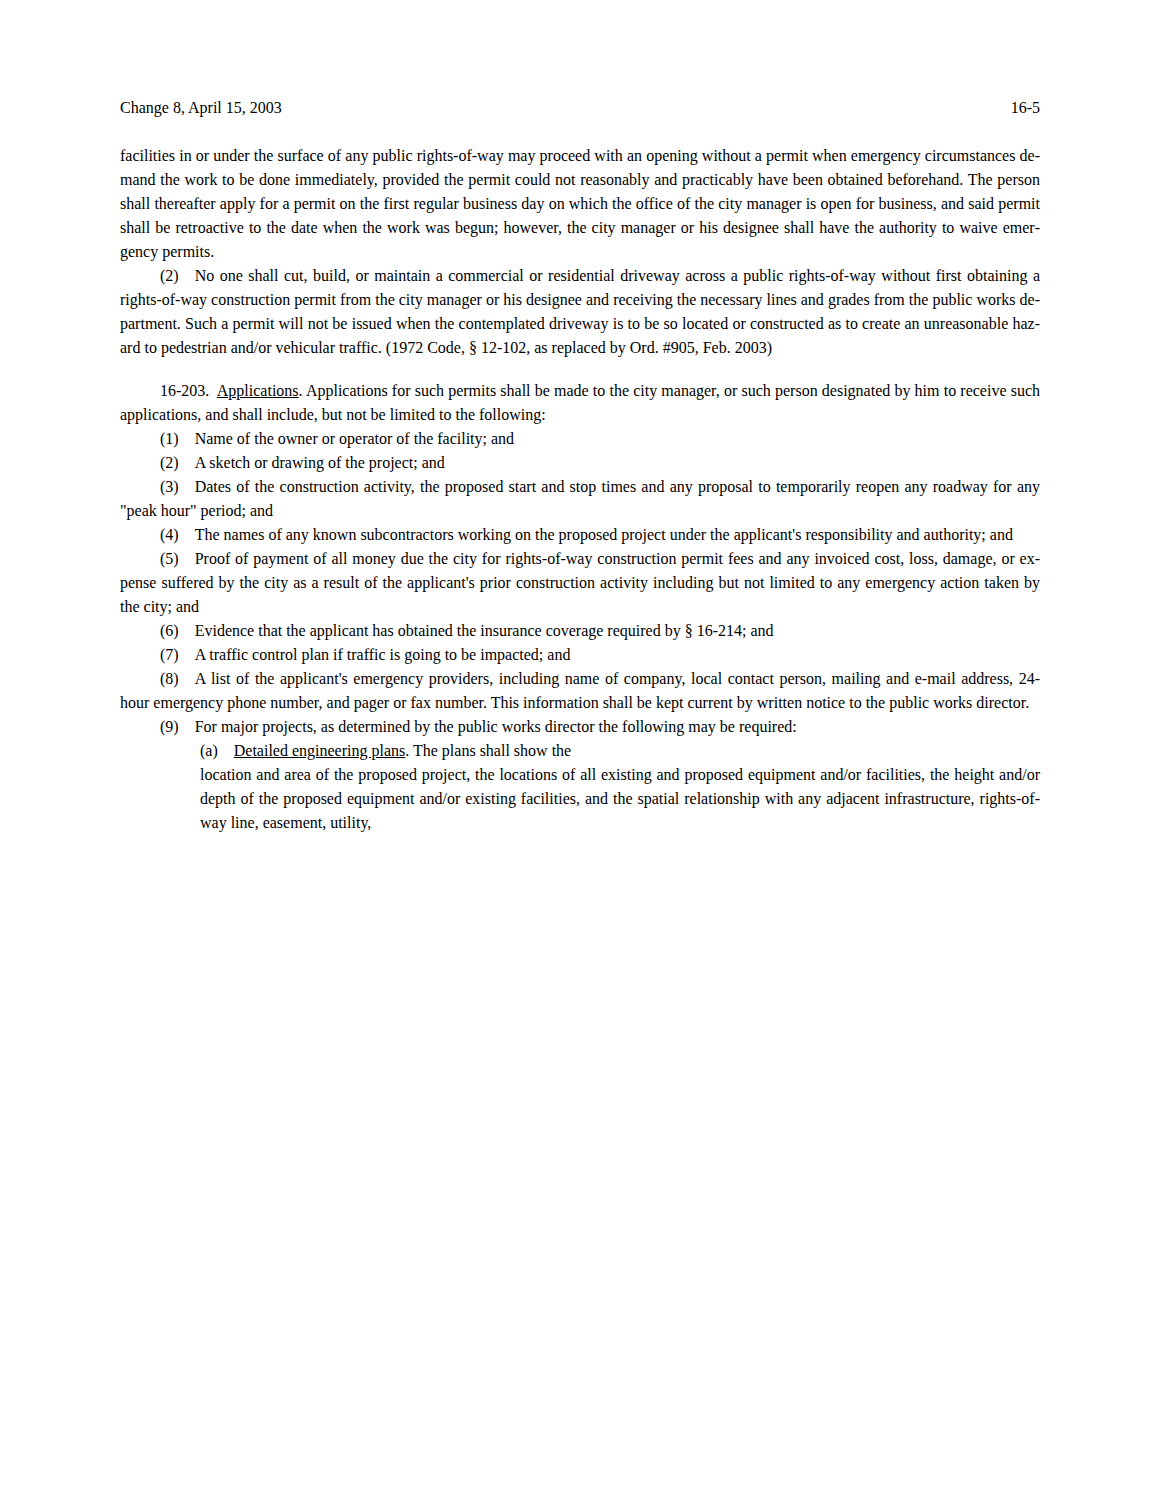Change 8, April 15, 2003 16-5
facilities in or under the surface of any public rights-of-way may proceed with an opening without a permit when emergency circumstances demand the work to be done immediately, provided the permit could not reasonably and practicably have been obtained beforehand. The person shall thereafter apply for a permit on the first regular business day on which the office of the city manager is open for business, and said permit shall be retroactive to the date when the work was begun; however, the city manager or his designee shall have the authority to waive emergency permits.
(2) No one shall cut, build, or maintain a commercial or residential driveway across a public rights-of-way without first obtaining a rights-of-way construction permit from the city manager or his designee and receiving the necessary lines and grades from the public works department. Such a permit will not be issued when the contemplated driveway is to be so located or constructed as to create an unreasonable hazard to pedestrian and/or vehicular traffic. (1972 Code, § 12-102, as replaced by Ord. #905, Feb. 2003)
16-203. Applications. Applications for such permits shall be made to the city manager, or such person designated by him to receive such applications, and shall include, but not be limited to the following:
(1) Name of the owner or operator of the facility; and
(2) A sketch or drawing of the project; and
(3) Dates of the construction activity, the proposed start and stop times and any proposal to temporarily reopen any roadway for any "peak hour" period; and
(4) The names of any known subcontractors working on the proposed project under the applicant's responsibility and authority; and
(5) Proof of payment of all money due the city for rights-of-way construction permit fees and any invoiced cost, loss, damage, or expense suffered by the city as a result of the applicant's prior construction activity including but not limited to any emergency action taken by the city; and
(6) Evidence that the applicant has obtained the insurance coverage required by § 16-214; and
(7) A traffic control plan if traffic is going to be impacted; and
(8) A list of the applicant's emergency providers, including name of company, local contact person, mailing and e-mail address, 24-hour emergency phone number, and pager or fax number. This information shall be kept current by written notice to the public works director.
(9) For major projects, as determined by the public works director the following may be required:
(a) Detailed engineering plans. The plans shall show the
location and area of the proposed project, the locations of all existing and proposed equipment and/or facilities, the height and/or depth of the proposed equipment and/or existing facilities, and the spatial relationship with any adjacent infrastructure, rights-of-way line, easement, utility,